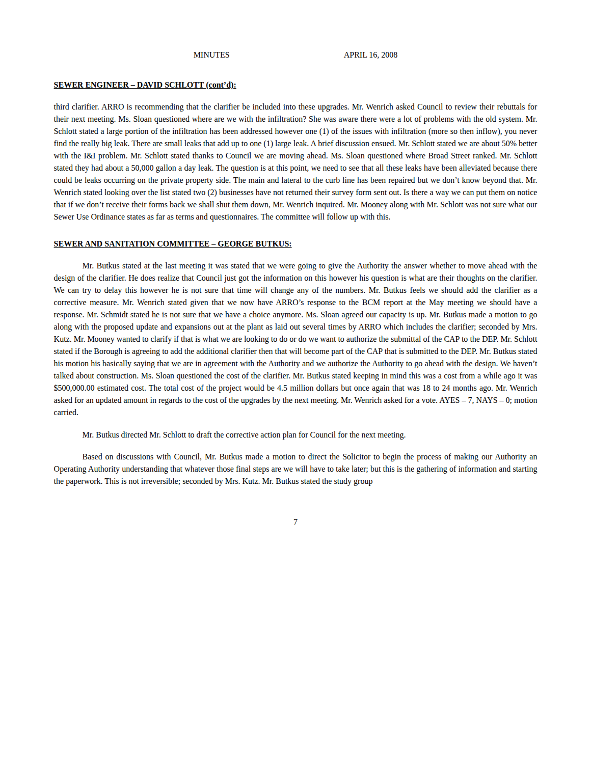MINUTES APRIL 16, 2008
SEWER ENGINEER – DAVID SCHLOTT (cont’d):
third clarifier. ARRO is recommending that the clarifier be included into these upgrades. Mr. Wenrich asked Council to review their rebuttals for their next meeting. Ms. Sloan questioned where are we with the infiltration? She was aware there were a lot of problems with the old system. Mr. Schlott stated a large portion of the infiltration has been addressed however one (1) of the issues with infiltration (more so then inflow), you never find the really big leak. There are small leaks that add up to one (1) large leak. A brief discussion ensued. Mr. Schlott stated we are about 50% better with the I&I problem. Mr. Schlott stated thanks to Council we are moving ahead. Ms. Sloan questioned where Broad Street ranked. Mr. Schlott stated they had about a 50,000 gallon a day leak. The question is at this point, we need to see that all these leaks have been alleviated because there could be leaks occurring on the private property side. The main and lateral to the curb line has been repaired but we don’t know beyond that. Mr. Wenrich stated looking over the list stated two (2) businesses have not returned their survey form sent out. Is there a way we can put them on notice that if we don’t receive their forms back we shall shut them down, Mr. Wenrich inquired. Mr. Mooney along with Mr. Schlott was not sure what our Sewer Use Ordinance states as far as terms and questionnaires. The committee will follow up with this.
SEWER AND SANITATION COMMITTEE – GEORGE BUTKUS:
Mr. Butkus stated at the last meeting it was stated that we were going to give the Authority the answer whether to move ahead with the design of the clarifier. He does realize that Council just got the information on this however his question is what are their thoughts on the clarifier. We can try to delay this however he is not sure that time will change any of the numbers. Mr. Butkus feels we should add the clarifier as a corrective measure. Mr. Wenrich stated given that we now have ARRO’s response to the BCM report at the May meeting we should have a response. Mr. Schmidt stated he is not sure that we have a choice anymore. Ms. Sloan agreed our capacity is up. Mr. Butkus made a motion to go along with the proposed update and expansions out at the plant as laid out several times by ARRO which includes the clarifier; seconded by Mrs. Kutz. Mr. Mooney wanted to clarify if that is what we are looking to do or do we want to authorize the submittal of the CAP to the DEP. Mr. Schlott stated if the Borough is agreeing to add the additional clarifier then that will become part of the CAP that is submitted to the DEP. Mr. Butkus stated his motion his basically saying that we are in agreement with the Authority and we authorize the Authority to go ahead with the design. We haven’t talked about construction. Ms. Sloan questioned the cost of the clarifier. Mr. Butkus stated keeping in mind this was a cost from a while ago it was $500,000.00 estimated cost. The total cost of the project would be 4.5 million dollars but once again that was 18 to 24 months ago. Mr. Wenrich asked for an updated amount in regards to the cost of the upgrades by the next meeting. Mr. Wenrich asked for a vote. AYES – 7, NAYS – 0; motion carried.
Mr. Butkus directed Mr. Schlott to draft the corrective action plan for Council for the next meeting.
Based on discussions with Council, Mr. Butkus made a motion to direct the Solicitor to begin the process of making our Authority an Operating Authority understanding that whatever those final steps are we will have to take later; but this is the gathering of information and starting the paperwork. This is not irreversible; seconded by Mrs. Kutz. Mr. Butkus stated the study group
7